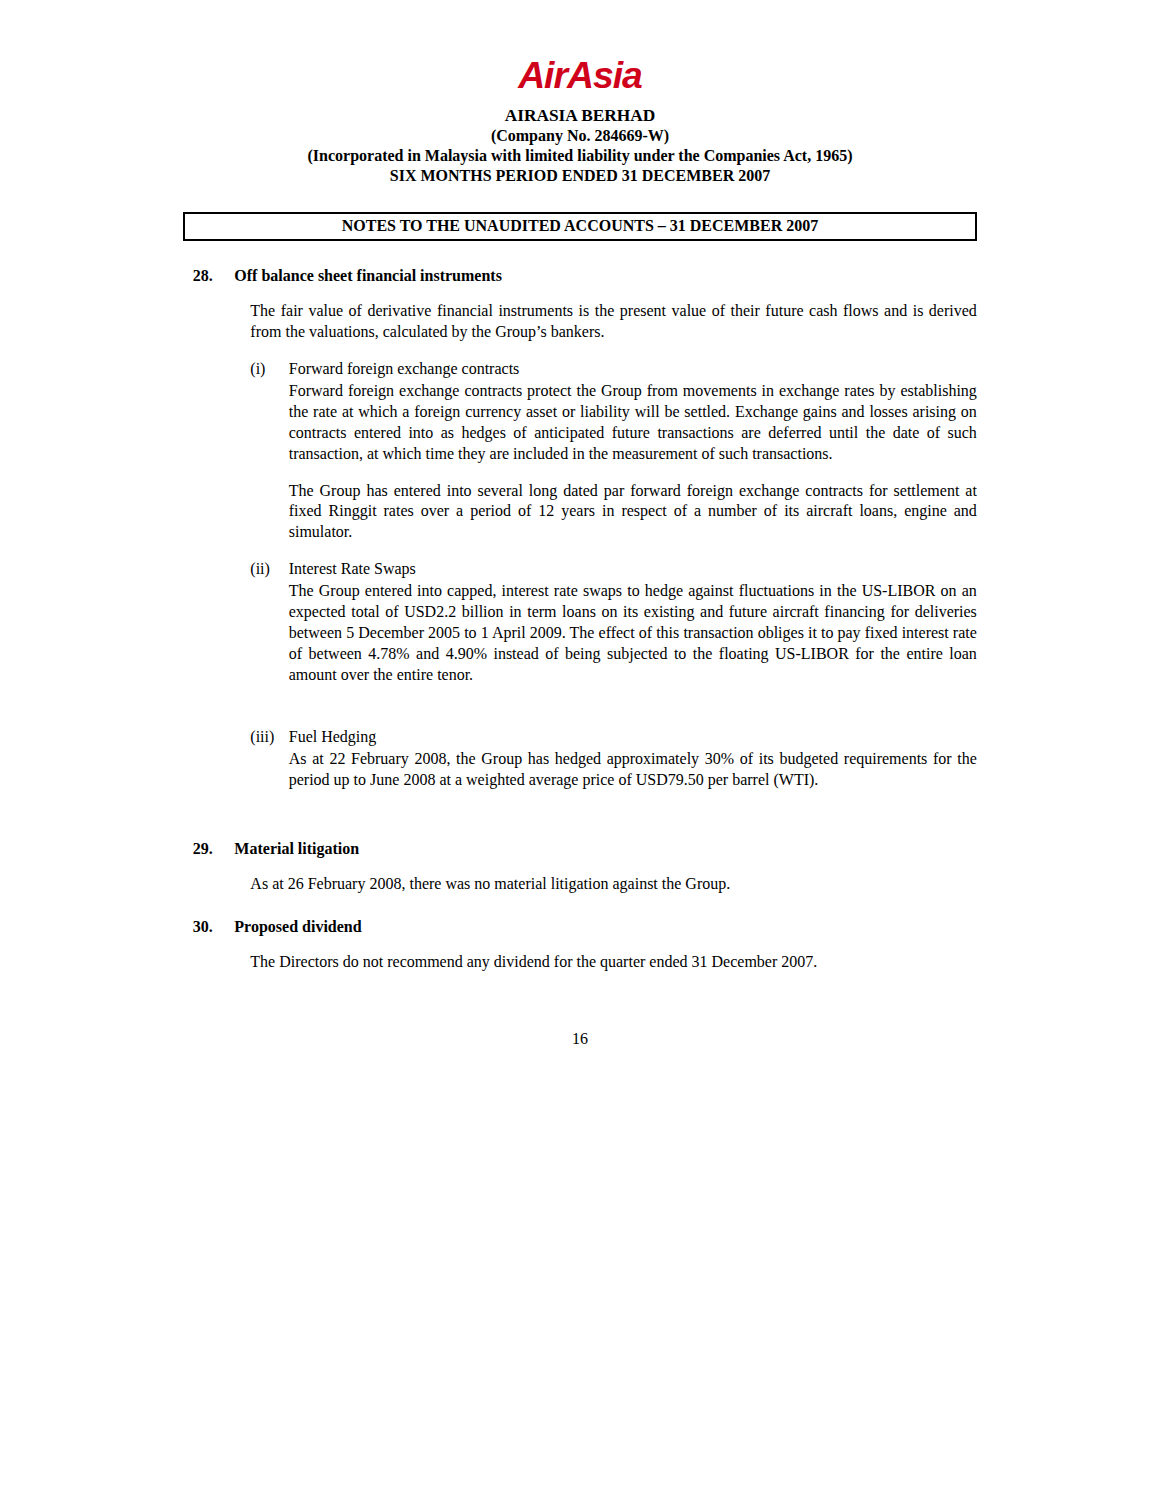AirAsia
AIRASIA BERHAD
(Company No. 284669-W)
(Incorporated in Malaysia with limited liability under the Companies Act, 1965)
SIX MONTHS PERIOD ENDED 31 DECEMBER 2007
NOTES TO THE UNAUDITED ACCOUNTS – 31 DECEMBER 2007
28. Off balance sheet financial instruments
The fair value of derivative financial instruments is the present value of their future cash flows and is derived from the valuations, calculated by the Group’s bankers.
(i)
Forward foreign exchange contracts
Forward foreign exchange contracts protect the Group from movements in exchange rates by establishing the rate at which a foreign currency asset or liability will be settled. Exchange gains and losses arising on contracts entered into as hedges of anticipated future transactions are deferred until the date of such transaction, at which time they are included in the measurement of such transactions.
The Group has entered into several long dated par forward foreign exchange contracts for settlement at fixed Ringgit rates over a period of 12 years in respect of a number of its aircraft loans, engine and simulator.
(ii)
Interest Rate Swaps
The Group entered into capped, interest rate swaps to hedge against fluctuations in the US-LIBOR on an expected total of USD2.2 billion in term loans on its existing and future aircraft financing for deliveries between 5 December 2005 to 1 April 2009. The effect of this transaction obliges it to pay fixed interest rate of between 4.78% and 4.90% instead of being subjected to the floating US-LIBOR for the entire loan amount over the entire tenor.
(iii)
Fuel Hedging
As at 22 February 2008, the Group has hedged approximately 30% of its budgeted requirements for the period up to June 2008 at a weighted average price of USD79.50 per barrel (WTI).
29. Material litigation
As at 26 February 2008, there was no material litigation against the Group.
30. Proposed dividend
The Directors do not recommend any dividend for the quarter ended 31 December 2007.
16